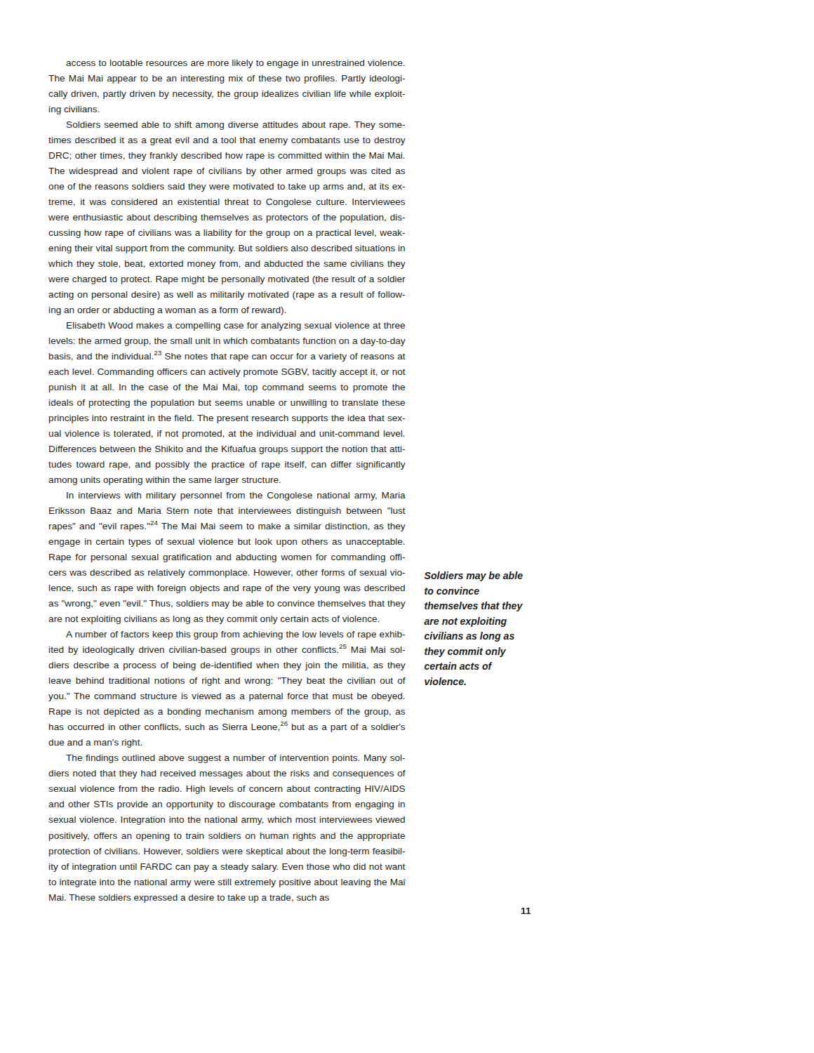access to lootable resources are more likely to engage in unrestrained violence. The Mai Mai appear to be an interesting mix of these two profiles. Partly ideologically driven, partly driven by necessity, the group idealizes civilian life while exploiting civilians.
Soldiers seemed able to shift among diverse attitudes about rape. They sometimes described it as a great evil and a tool that enemy combatants use to destroy DRC; other times, they frankly described how rape is committed within the Mai Mai. The widespread and violent rape of civilians by other armed groups was cited as one of the reasons soldiers said they were motivated to take up arms and, at its extreme, it was considered an existential threat to Congolese culture. Interviewees were enthusiastic about describing themselves as protectors of the population, discussing how rape of civilians was a liability for the group on a practical level, weakening their vital support from the community. But soldiers also described situations in which they stole, beat, extorted money from, and abducted the same civilians they were charged to protect. Rape might be personally motivated (the result of a soldier acting on personal desire) as well as militarily motivated (rape as a result of following an order or abducting a woman as a form of reward).
Elisabeth Wood makes a compelling case for analyzing sexual violence at three levels: the armed group, the small unit in which combatants function on a day-to-day basis, and the individual.23 She notes that rape can occur for a variety of reasons at each level. Commanding officers can actively promote SGBV, tacitly accept it, or not punish it at all. In the case of the Mai Mai, top command seems to promote the ideals of protecting the population but seems unable or unwilling to translate these principles into restraint in the field. The present research supports the idea that sexual violence is tolerated, if not promoted, at the individual and unit-command level. Differences between the Shikito and the Kifuafua groups support the notion that attitudes toward rape, and possibly the practice of rape itself, can differ significantly among units operating within the same larger structure.
In interviews with military personnel from the Congolese national army, Maria Eriksson Baaz and Maria Stern note that interviewees distinguish between "lust rapes" and "evil rapes."24 The Mai Mai seem to make a similar distinction, as they engage in certain types of sexual violence but look upon others as unacceptable. Rape for personal sexual gratification and abducting women for commanding officers was described as relatively commonplace. However, other forms of sexual violence, such as rape with foreign objects and rape of the very young was described as "wrong," even "evil." Thus, soldiers may be able to convince themselves that they are not exploiting civilians as long as they commit only certain acts of violence.
A number of factors keep this group from achieving the low levels of rape exhibited by ideologically driven civilian-based groups in other conflicts.25 Mai Mai soldiers describe a process of being de-identified when they join the militia, as they leave behind traditional notions of right and wrong: "They beat the civilian out of you." The command structure is viewed as a paternal force that must be obeyed. Rape is not depicted as a bonding mechanism among members of the group, as has occurred in other conflicts, such as Sierra Leone,26 but as a part of a soldier's due and a man's right.
The findings outlined above suggest a number of intervention points. Many soldiers noted that they had received messages about the risks and consequences of sexual violence from the radio. High levels of concern about contracting HIV/AIDS and other STIs provide an opportunity to discourage combatants from engaging in sexual violence. Integration into the national army, which most interviewees viewed positively, offers an opening to train soldiers on human rights and the appropriate protection of civilians. However, soldiers were skeptical about the long-term feasibility of integration until FARDC can pay a steady salary. Even those who did not want to integrate into the national army were still extremely positive about leaving the Mai Mai. These soldiers expressed a desire to take up a trade, such as
Soldiers may be able to convince themselves that they are not exploiting civilians as long as they commit only certain acts of violence.
11